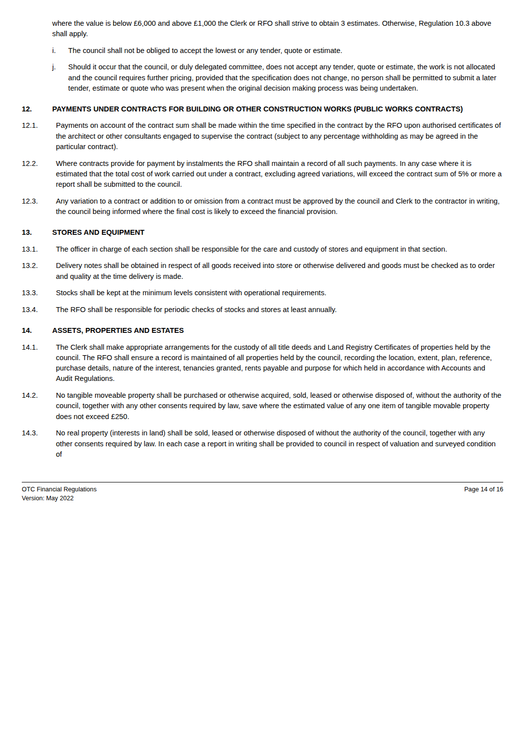where the value is below £6,000 and above £1,000 the Clerk or RFO shall strive to obtain 3 estimates. Otherwise, Regulation 10.3 above shall apply.
i.
The council shall not be obliged to accept the lowest or any tender, quote or estimate.
j.
Should it occur that the council, or duly delegated committee, does not accept any tender, quote or estimate, the work is not allocated and the council requires further pricing, provided that the specification does not change, no person shall be permitted to submit a later tender, estimate or quote who was present when the original decision making process was being undertaken.
12.
Payments under contracts for building or other construction works (public works contracts)
12.1.
Payments on account of the contract sum shall be made within the time specified in the contract by the RFO upon authorised certificates of the architect or other consultants engaged to supervise the contract (subject to any percentage withholding as may be agreed in the particular contract).
12.2.
Where contracts provide for payment by instalments the RFO shall maintain a record of all such payments. In any case where it is estimated that the total cost of work carried out under a contract, excluding agreed variations, will exceed the contract sum of 5% or more a report shall be submitted to the council.
12.3.
Any variation to a contract or addition to or omission from a contract must be approved by the council and Clerk to the contractor in writing, the council being informed where the final cost is likely to exceed the financial provision.
13.
Stores and equipment
13.1.
The officer in charge of each section shall be responsible for the care and custody of stores and equipment in that section.
13.2.
Delivery notes shall be obtained in respect of all goods received into store or otherwise delivered and goods must be checked as to order and quality at the time delivery is made.
13.3.
Stocks shall be kept at the minimum levels consistent with operational requirements.
13.4.
The RFO shall be responsible for periodic checks of stocks and stores at least annually.
14.
Assets, properties and estates
14.1.
The Clerk shall make appropriate arrangements for the custody of all title deeds and Land Registry Certificates of properties held by the council. The RFO shall ensure a record is maintained of all properties held by the council, recording the location, extent, plan, reference, purchase details, nature of the interest, tenancies granted, rents payable and purpose for which held in accordance with Accounts and Audit Regulations.
14.2.
No tangible moveable property shall be purchased or otherwise acquired, sold, leased or otherwise disposed of, without the authority of the council, together with any other consents required by law, save where the estimated value of any one item of tangible movable property does not exceed £250.
14.3.
No real property (interests in land) shall be sold, leased or otherwise disposed of without the authority of the council, together with any other consents required by law. In each case a report in writing shall be provided to council in respect of valuation and surveyed condition of
OTC Financial Regulations
Version: May 2022
Page 14 of 16